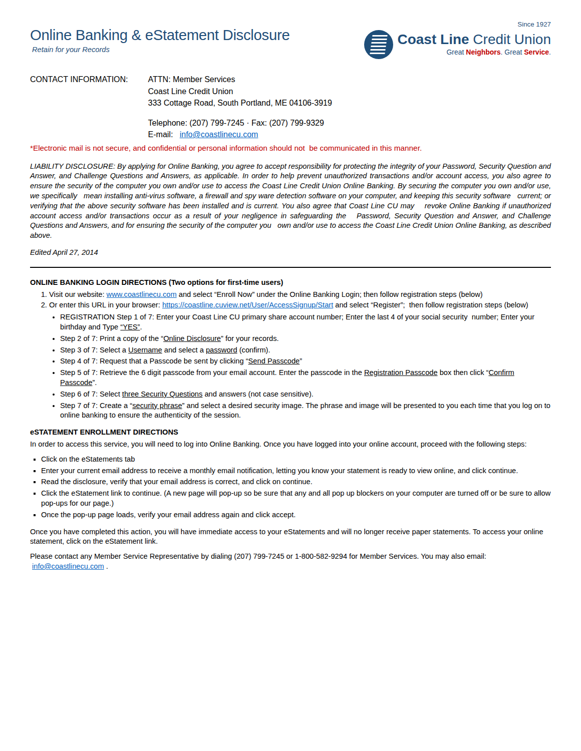Online Banking & eStatement Disclosure
Retain for your Records
Since 1927
Coast Line Credit Union
Great Neighbors. Great Service.
| CONTACT INFORMATION: | ATTN: Member Services |
| | Coast Line Credit Union |
| | 333 Cottage Road, South Portland, ME 04106-3919 |
| | Telephone: (207) 799-7245 · Fax: (207) 799-9329 |
| | E-mail: info@coastlinecu.com |
*Electronic mail is not secure, and confidential or personal information should not be communicated in this manner.
LIABILITY DISCLOSURE: By applying for Online Banking, you agree to accept responsibility for protecting the integrity of your Password, Security Question and Answer, and Challenge Questions and Answers, as applicable. In order to help prevent unauthorized transactions and/or account access, you also agree to ensure the security of the computer you own and/or use to access the Coast Line Credit Union Online Banking. By securing the computer you own and/or use, we specifically mean installing anti-virus software, a firewall and spy ware detection software on your computer, and keeping this security software current; or verifying that the above security software has been installed and is current. You also agree that Coast Line CU may revoke Online Banking if unauthorized account access and/or transactions occur as a result of your negligence in safeguarding the Password, Security Question and Answer, and Challenge Questions and Answers, and for ensuring the security of the computer you own and/or use to access the Coast Line Credit Union Online Banking, as described above.
Edited April 27, 2014
ONLINE BANKING LOGIN DIRECTIONS (Two options for first-time users)
Visit our website: www.coastlinecu.com and select “Enroll Now” under the Online Banking Login; then follow registration steps (below)
Or enter this URL in your browser: https://coastline.cuview.net/User/AccessSignup/Start and select “Register”; then follow registration steps (below)
REGISTRATION Step 1 of 7: Enter your Coast Line CU primary share account number; Enter the last 4 of your social security number; Enter your birthday and Type “YES”.
Step 2 of 7: Print a copy of the “Online Disclosure” for your records.
Step 3 of 7: Select a Username and select a password (confirm).
Step 4 of 7: Request that a Passcode be sent by clicking “Send Passcode”
Step 5 of 7: Retrieve the 6 digit passcode from your email account. Enter the passcode in the Registration Passcode box then click “Confirm Passcode”.
Step 6 of 7: Select three Security Questions and answers (not case sensitive).
Step 7 of 7: Create a “security phrase” and select a desired security image. The phrase and image will be presented to you each time that you log on to online banking to ensure the authenticity of the session.
eSTATEMENT ENROLLMENT DIRECTIONS
In order to access this service, you will need to log into Online Banking. Once you have logged into your online account, proceed with the following steps:
Click on the eStatements tab
Enter your current email address to receive a monthly email notification, letting you know your statement is ready to view online, and click continue.
Read the disclosure, verify that your email address is correct, and click on continue.
Click the eStatement link to continue. (A new page will pop-up so be sure that any and all pop up blockers on your computer are turned off or be sure to allow pop-ups for our page.)
Once the pop-up page loads, verify your email address again and click accept.
Once you have completed this action, you will have immediate access to your eStatements and will no longer receive paper statements. To access your online statement, click on the eStatement link.
Please contact any Member Service Representative by dialing (207) 799-7245 or 1-800-582-9294 for Member Services. You may also email: info@coastlinecu.com .